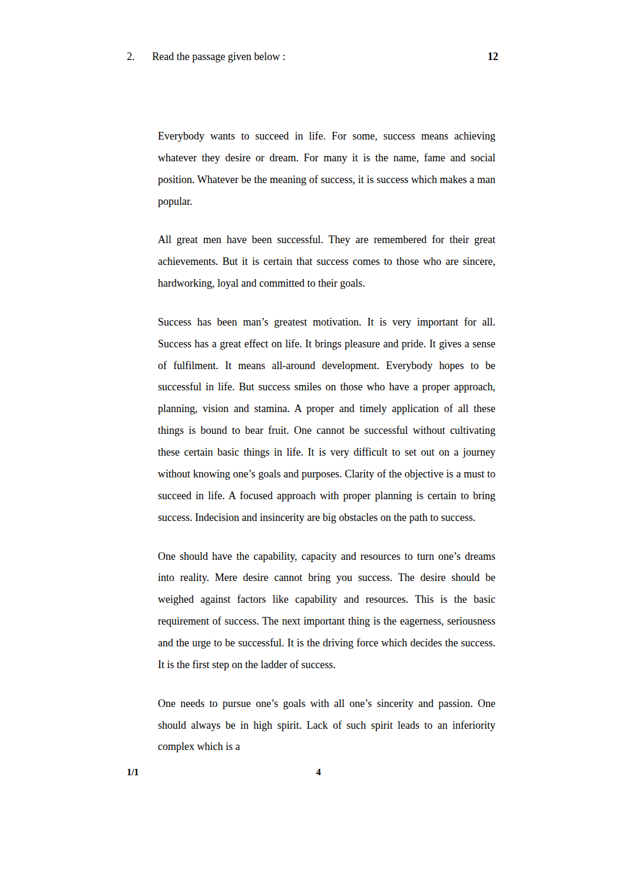2. Read the passage given below : 12
Everybody wants to succeed in life. For some, success means achieving whatever they desire or dream. For many it is the name, fame and social position. Whatever be the meaning of success, it is success which makes a man popular.
All great men have been successful. They are remembered for their great achievements. But it is certain that success comes to those who are sincere, hardworking, loyal and committed to their goals.
Success has been man’s greatest motivation. It is very important for all. Success has a great effect on life. It brings pleasure and pride. It gives a sense of fulfilment. It means all-around development. Everybody hopes to be successful in life. But success smiles on those who have a proper approach, planning, vision and stamina. A proper and timely application of all these things is bound to bear fruit. One cannot be successful without cultivating these certain basic things in life. It is very difficult to set out on a journey without knowing one’s goals and purposes. Clarity of the objective is a must to succeed in life. A focused approach with proper planning is certain to bring success. Indecision and insincerity are big obstacles on the path to success.
One should have the capability, capacity and resources to turn one’s dreams into reality. Mere desire cannot bring you success. The desire should be weighed against factors like capability and resources. This is the basic requirement of success. The next important thing is the eagerness, seriousness and the urge to be successful. It is the driving force which decides the success. It is the first step on the ladder of success.
One needs to pursue one’s goals with all one’s sincerity and passion. One should always be in high spirit. Lack of such spirit leads to an inferiority complex which is a
1/1
4